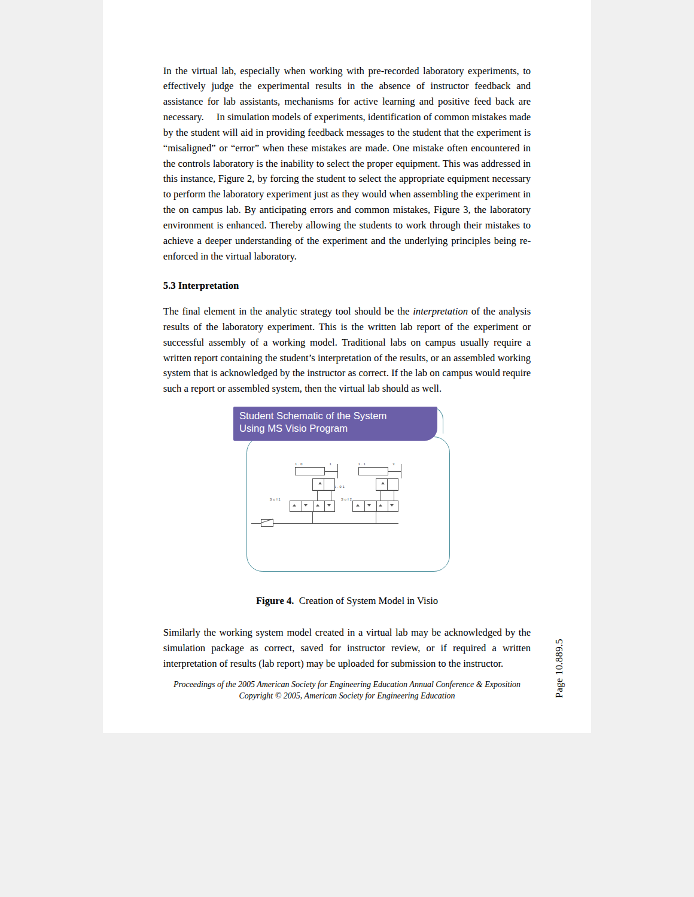In the virtual lab, especially when working with pre-recorded laboratory experiments, to effectively judge the experimental results in the absence of instructor feedback and assistance for lab assistants, mechanisms for active learning and positive feed back are necessary. In simulation models of experiments, identification of common mistakes made by the student will aid in providing feedback messages to the student that the experiment is “misaligned” or “error” when these mistakes are made. One mistake often encountered in the controls laboratory is the inability to select the proper equipment. This was addressed in this instance, Figure 2, by forcing the student to select the appropriate equipment necessary to perform the laboratory experiment just as they would when assembling the experiment in the on campus lab. By anticipating errors and common mistakes, Figure 3, the laboratory environment is enhanced. Thereby allowing the students to work through their mistakes to achieve a deeper understanding of the experiment and the underlying principles being re-enforced in the virtual laboratory.
5.3 Interpretation
The final element in the analytic strategy tool should be the interpretation of the analysis results of the laboratory experiment. This is the written lab report of the experiment or successful assembly of a working model. Traditional labs on campus usually require a written report containing the student’s interpretation of the results, or an assembled working system that is acknowledged by the instructor as correct. If the lab on campus would require such a report or assembled system, then the virtual lab should as well.
Student Schematic of the System Using MS Visio Program
1 . 0 1 1 . 1 3 1 . 0 1 S o l 1 S o l 2
Figure 4. Creation of System Model in Visio
Similarly the working system model created in a virtual lab may be acknowledged by the simulation package as correct, saved for instructor review, or if required a written interpretation of results (lab report) may be uploaded for submission to the instructor.
Proceedings of the 2005 American Society for Engineering Education Annual Conference & Exposition
Copyright © 2005, American Society for Engineering Education
Page 10.889.5